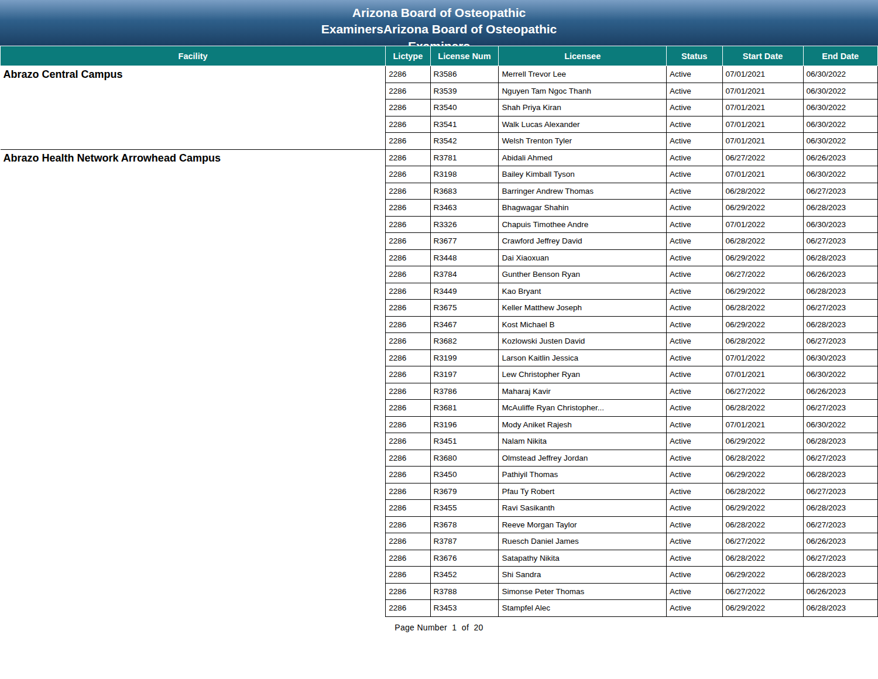Arizona Board of Osteopathic
ExaminersArizona Board of Osteopathic
Examiners
| Facility | Lictype | License Num | Licensee | Status | Start Date | End Date |
| --- | --- | --- | --- | --- | --- | --- |
| Abrazo Central Campus | 2286 | R3586 | Merrell Trevor Lee | Active | 07/01/2021 | 06/30/2022 |
| 2286 | R3539 | Nguyen Tam Ngoc Thanh | Active | 07/01/2021 | 06/30/2022 |
| 2286 | R3540 | Shah Priya Kiran | Active | 07/01/2021 | 06/30/2022 |
| 2286 | R3541 | Walk Lucas Alexander | Active | 07/01/2021 | 06/30/2022 |
| 2286 | R3542 | Welsh Trenton Tyler | Active | 07/01/2021 | 06/30/2022 |
| Abrazo Health Network Arrowhead Campus | 2286 | R3781 | Abidali Ahmed | Active | 06/27/2022 | 06/26/2023 |
| 2286 | R3198 | Bailey Kimball Tyson | Active | 07/01/2021 | 06/30/2022 |
| 2286 | R3683 | Barringer Andrew Thomas | Active | 06/28/2022 | 06/27/2023 |
| 2286 | R3463 | Bhagwagar Shahin | Active | 06/29/2022 | 06/28/2023 |
| 2286 | R3326 | Chapuis Timothee Andre | Active | 07/01/2022 | 06/30/2023 |
| 2286 | R3677 | Crawford Jeffrey David | Active | 06/28/2022 | 06/27/2023 |
| 2286 | R3448 | Dai Xiaoxuan | Active | 06/29/2022 | 06/28/2023 |
| 2286 | R3784 | Gunther Benson Ryan | Active | 06/27/2022 | 06/26/2023 |
| 2286 | R3449 | Kao Bryant | Active | 06/29/2022 | 06/28/2023 |
| 2286 | R3675 | Keller Matthew Joseph | Active | 06/28/2022 | 06/27/2023 |
| 2286 | R3467 | Kost Michael B | Active | 06/29/2022 | 06/28/2023 |
| 2286 | R3682 | Kozlowski Justen David | Active | 06/28/2022 | 06/27/2023 |
| 2286 | R3199 | Larson Kaitlin Jessica | Active | 07/01/2022 | 06/30/2023 |
| 2286 | R3197 | Lew Christopher Ryan | Active | 07/01/2021 | 06/30/2022 |
| 2286 | R3786 | Maharaj Kavir | Active | 06/27/2022 | 06/26/2023 |
| 2286 | R3681 | McAuliffe Ryan Christopher... | Active | 06/28/2022 | 06/27/2023 |
| 2286 | R3196 | Mody Aniket Rajesh | Active | 07/01/2021 | 06/30/2022 |
| 2286 | R3451 | Nalam Nikita | Active | 06/29/2022 | 06/28/2023 |
| 2286 | R3680 | Olmstead Jeffrey Jordan | Active | 06/28/2022 | 06/27/2023 |
| 2286 | R3450 | Pathiyil Thomas | Active | 06/29/2022 | 06/28/2023 |
| 2286 | R3679 | Pfau Ty Robert | Active | 06/28/2022 | 06/27/2023 |
| 2286 | R3455 | Ravi Sasikanth | Active | 06/29/2022 | 06/28/2023 |
| 2286 | R3678 | Reeve Morgan Taylor | Active | 06/28/2022 | 06/27/2023 |
| 2286 | R3787 | Ruesch Daniel James | Active | 06/27/2022 | 06/26/2023 |
| 2286 | R3676 | Satapathy Nikita | Active | 06/28/2022 | 06/27/2023 |
| 2286 | R3452 | Shi Sandra | Active | 06/29/2022 | 06/28/2023 |
| 2286 | R3788 | Simonse Peter Thomas | Active | 06/27/2022 | 06/26/2023 |
| | 2286 | R3453 | Stampfel Alec | Active | 06/29/2022 | 06/28/2023 |
Page Number 1 of 20